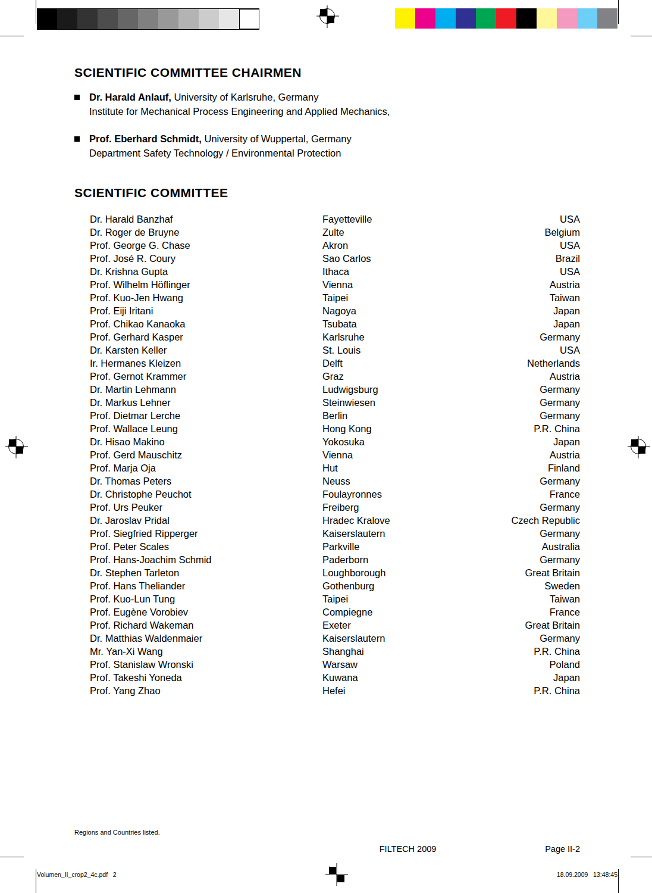SCIENTIFIC COMMITTEE CHAIRMEN
Dr. Harald Anlauf, University of Karlsruhe, Germany
Institute for Mechanical Process Engineering and Applied Mechanics,
Prof. Eberhard Schmidt, University of Wuppertal, Germany
Department Safety Technology / Environmental Protection
SCIENTIFIC COMMITTEE
| | Dr. Harald Banzhaf | Fayetteville | USA |
| | Dr. Roger de Bruyne | Zulte | Belgium |
| | Prof. George G. Chase | Akron | USA |
| | Prof. José R. Coury | Sao Carlos | Brazil |
| | Dr. Krishna Gupta | Ithaca | USA |
| | Prof. Wilhelm Höflinger | Vienna | Austria |
| | Prof. Kuo-Jen Hwang | Taipei | Taiwan |
| | Prof. Eiji Iritani | Nagoya | Japan |
| | Prof. Chikao Kanaoka | Tsubata | Japan |
| | Prof. Gerhard Kasper | Karlsruhe | Germany |
| | Dr. Karsten Keller | St. Louis | USA |
| | Ir. Hermanes Kleizen | Delft | Netherlands |
| | Prof. Gernot Krammer | Graz | Austria |
| | Dr. Martin Lehmann | Ludwigsburg | Germany |
| | Dr. Markus Lehner | Steinwiesen | Germany |
| | Prof. Dietmar Lerche | Berlin | Germany |
| | Prof. Wallace Leung | Hong Kong | P.R. China |
| | Dr. Hisao Makino | Yokosuka | Japan |
| | Prof. Gerd Mauschitz | Vienna | Austria |
| | Prof. Marja Oja | Hut | Finland |
| | Dr. Thomas Peters | Neuss | Germany |
| | Dr. Christophe Peuchot | Foulayronnes | France |
| | Prof. Urs Peuker | Freiberg | Germany |
| | Dr. Jaroslav Pridal | Hradec Kralove | Czech Republic |
| | Prof. Siegfried Ripperger | Kaiserslautern | Germany |
| | Prof. Peter Scales | Parkville | Australia |
| | Prof. Hans-Joachim Schmid | Paderborn | Germany |
| | Dr. Stephen Tarleton | Loughborough | Great Britain |
| | Prof. Hans Theliander | Gothenburg | Sweden |
| | Prof. Kuo-Lun Tung | Taipei | Taiwan |
| | Prof. Eugène Vorobiev | Compiegne | France |
| | Prof. Richard Wakeman | Exeter | Great Britain |
| | Dr. Matthias Waldenmaier | Kaiserslautern | Germany |
| | Mr. Yan-Xi Wang | Shanghai | P.R. China |
| | Prof. Stanislaw Wronski | Warsaw | Poland |
| | Prof. Takeshi Yoneda | Kuwana | Japan |
| | Prof. Yang Zhao | Hefei | P.R. China |
Regions and Countries listed.
FILTECH 2009 Page II-2
Volumen_II_crop2_4c.pdf 2 18.09.2009 13:48:45